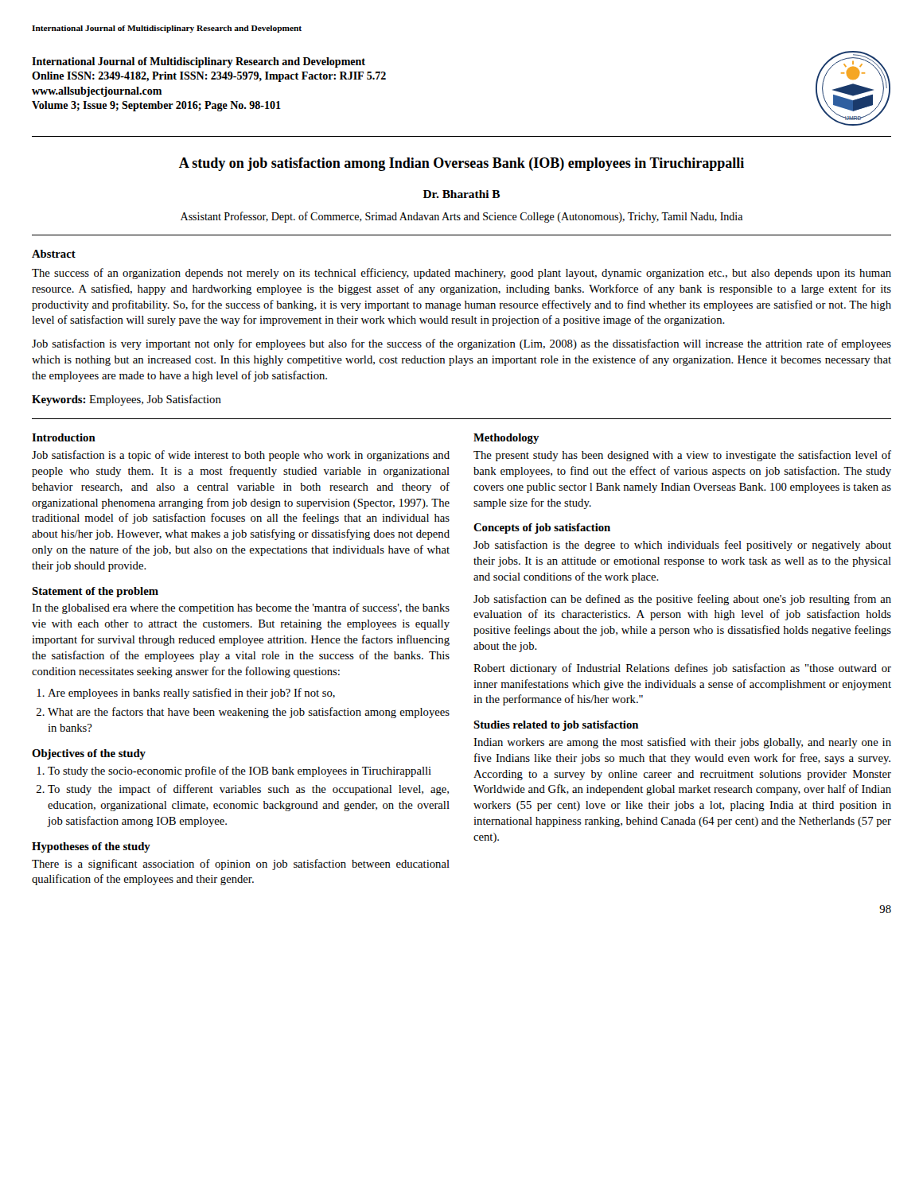International Journal of Multidisciplinary Research and Development
International Journal of Multidisciplinary Research and Development
Online ISSN: 2349-4182, Print ISSN: 2349-5979, Impact Factor: RJIF 5.72
www.allsubjectjournal.com
Volume 3; Issue 9; September 2016; Page No. 98-101
IJMRD
A study on job satisfaction among Indian Overseas Bank (IOB) employees in Tiruchirappalli
Dr. Bharathi B
Assistant Professor, Dept. of Commerce, Srimad Andavan Arts and Science College (Autonomous), Trichy, Tamil Nadu, India
Abstract
The success of an organization depends not merely on its technical efficiency, updated machinery, good plant layout, dynamic organization etc., but also depends upon its human resource. A satisfied, happy and hardworking employee is the biggest asset of any organization, including banks. Workforce of any bank is responsible to a large extent for its productivity and profitability. So, for the success of banking, it is very important to manage human resource effectively and to find whether its employees are satisfied or not. The high level of satisfaction will surely pave the way for improvement in their work which would result in projection of a positive image of the organization.
Job satisfaction is very important not only for employees but also for the success of the organization (Lim, 2008) as the dissatisfaction will increase the attrition rate of employees which is nothing but an increased cost. In this highly competitive world, cost reduction plays an important role in the existence of any organization. Hence it becomes necessary that the employees are made to have a high level of job satisfaction.
Keywords: Employees, Job Satisfaction
Introduction
Job satisfaction is a topic of wide interest to both people who work in organizations and people who study them. It is a most frequently studied variable in organizational behavior research, and also a central variable in both research and theory of organizational phenomena arranging from job design to supervision (Spector, 1997). The traditional model of job satisfaction focuses on all the feelings that an individual has about his/her job. However, what makes a job satisfying or dissatisfying does not depend only on the nature of the job, but also on the expectations that individuals have of what their job should provide.
Statement of the problem
In the globalised era where the competition has become the 'mantra of success', the banks vie with each other to attract the customers. But retaining the employees is equally important for survival through reduced employee attrition. Hence the factors influencing the satisfaction of the employees play a vital role in the success of the banks. This condition necessitates seeking answer for the following questions:
Are employees in banks really satisfied in their job? If not so,
What are the factors that have been weakening the job satisfaction among employees in banks?
Objectives of the study
To study the socio-economic profile of the IOB bank employees in Tiruchirappalli
To study the impact of different variables such as the occupational level, age, education, organizational climate, economic background and gender, on the overall job satisfaction among IOB employee.
Hypotheses of the study
There is a significant association of opinion on job satisfaction between educational qualification of the employees and their gender.
Methodology
The present study has been designed with a view to investigate the satisfaction level of bank employees, to find out the effect of various aspects on job satisfaction. The study covers one public sector l Bank namely Indian Overseas Bank. 100 employees is taken as sample size for the study.
Concepts of job satisfaction
Job satisfaction is the degree to which individuals feel positively or negatively about their jobs. It is an attitude or emotional response to work task as well as to the physical and social conditions of the work place.
Job satisfaction can be defined as the positive feeling about one's job resulting from an evaluation of its characteristics. A person with high level of job satisfaction holds positive feelings about the job, while a person who is dissatisfied holds negative feelings about the job.
Robert dictionary of Industrial Relations defines job satisfaction as "those outward or inner manifestations which give the individuals a sense of accomplishment or enjoyment in the performance of his/her work."
Studies related to job satisfaction
Indian workers are among the most satisfied with their jobs globally, and nearly one in five Indians like their jobs so much that they would even work for free, says a survey. According to a survey by online career and recruitment solutions provider Monster Worldwide and Gfk, an independent global market research company, over half of Indian workers (55 per cent) love or like their jobs a lot, placing India at third position in international happiness ranking, behind Canada (64 per cent) and the Netherlands (57 per cent).
98